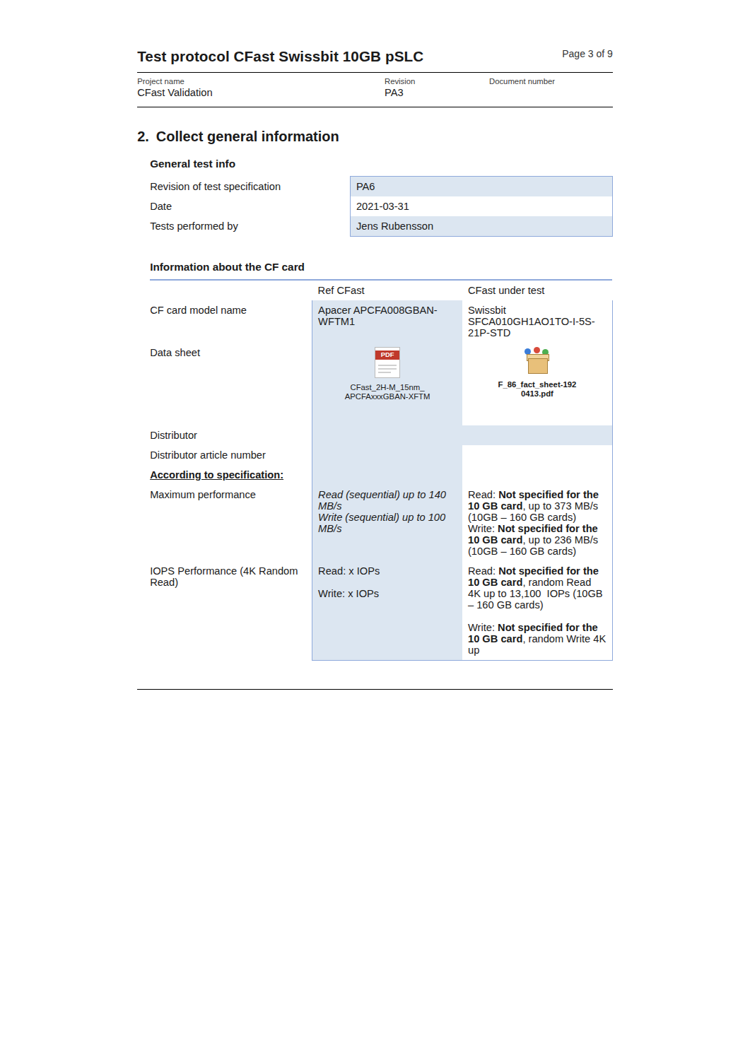Page 3 of 9
Test protocol CFast Swissbit 10GB pSLC
| Project name | Revision | Document number |
| CFast Validation | PA3 | |
2. Collect general information
General test info
| Revision of test specification | PA6 |
| Date | 2021-03-31 |
| Tests performed by | Jens Rubensson |
Information about the CF card
| | Ref CFast | CFast under test |
| CF card model name | Apacer APCFA008GBAN-WFTM1 | Swissbit SFCA010GH1AO1TO-I-5S-21P-STD |
| Data sheet | CFast_2H-M_15nm_ APCFAxxxGBAN-XFTM | F_86_fact_sheet-192 0413.pdf |
| Distributor | | |
| Distributor article number | | |
| According to specification: | | |
| Maximum performance | Read (sequential) up to 140 MB/s Write (sequential) up to 100 MB/s | Read: Not specified for the 10 GB card , up to 373 MB/s (10GB – 160 GB cards) Write: Not specified for the 10 GB card , up to 236 MB/s (10GB – 160 GB cards) |
| IOPS Performance (4K Random Read) | Read: x IOPs Write: x IOPs | Read: Not specified for the 10 GB card , random Read 4K up to 13,100 IOPs (10GB – 160 GB cards) Write: Not specified for the 10 GB card , random Write 4K up |